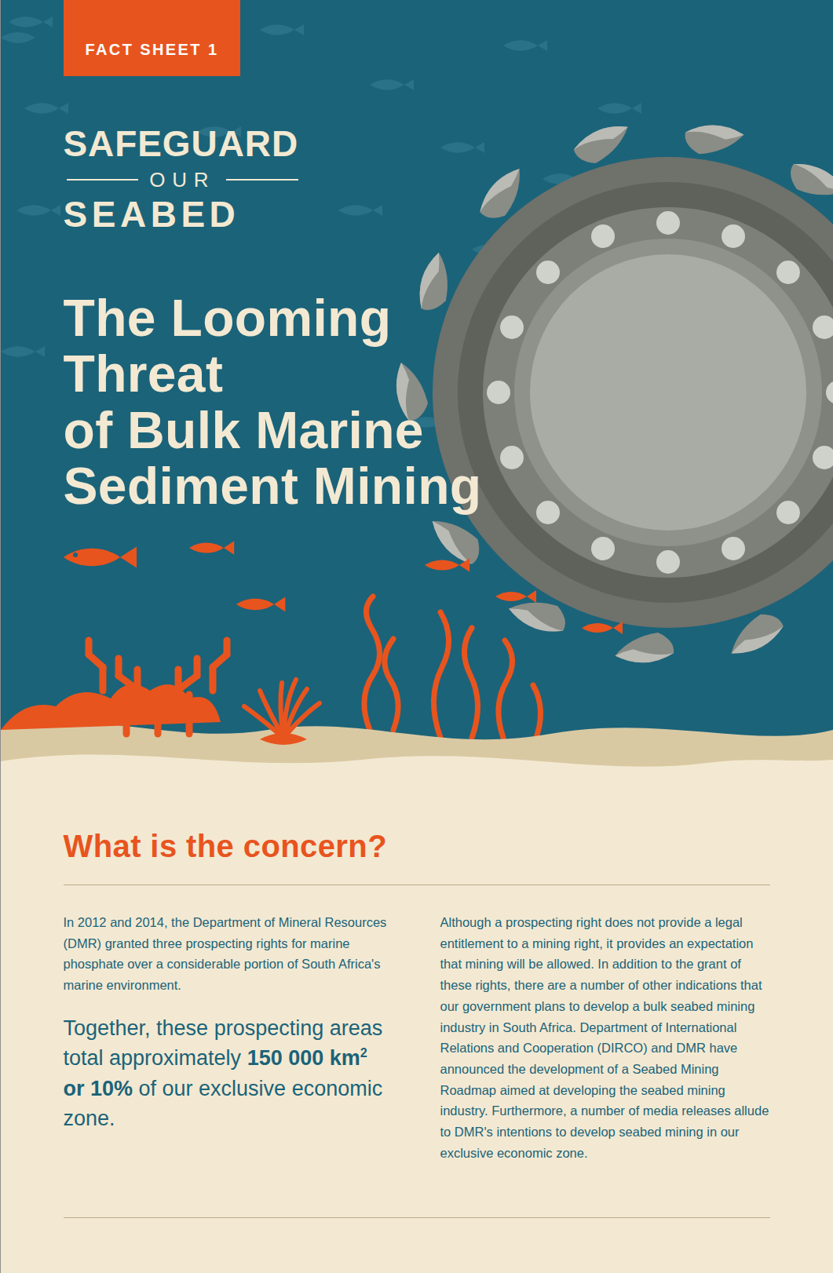FACT SHEET 1
SAFEGUARD OUR SEABED
The Looming Threat
of Bulk Marine
Sediment Mining
What is the concern?
In 2012 and 2014, the Department of Mineral Resources (DMR) granted three prospecting rights for marine phosphate over a considerable portion of South Africa's marine environment.
Together, these prospecting areas total approximately 150 000 km2 or 10% of our exclusive economic zone.
Although a prospecting right does not provide a legal entitlement to a mining right, it provides an expectation that mining will be allowed. In addition to the grant of these rights, there are a number of other indications that our government plans to develop a bulk seabed mining industry in South Africa. Department of International Relations and Cooperation (DIRCO) and DMR have announced the development of a Seabed Mining Roadmap aimed at developing the seabed mining industry. Furthermore, a number of media releases allude to DMR's intentions to develop seabed mining in our exclusive economic zone.